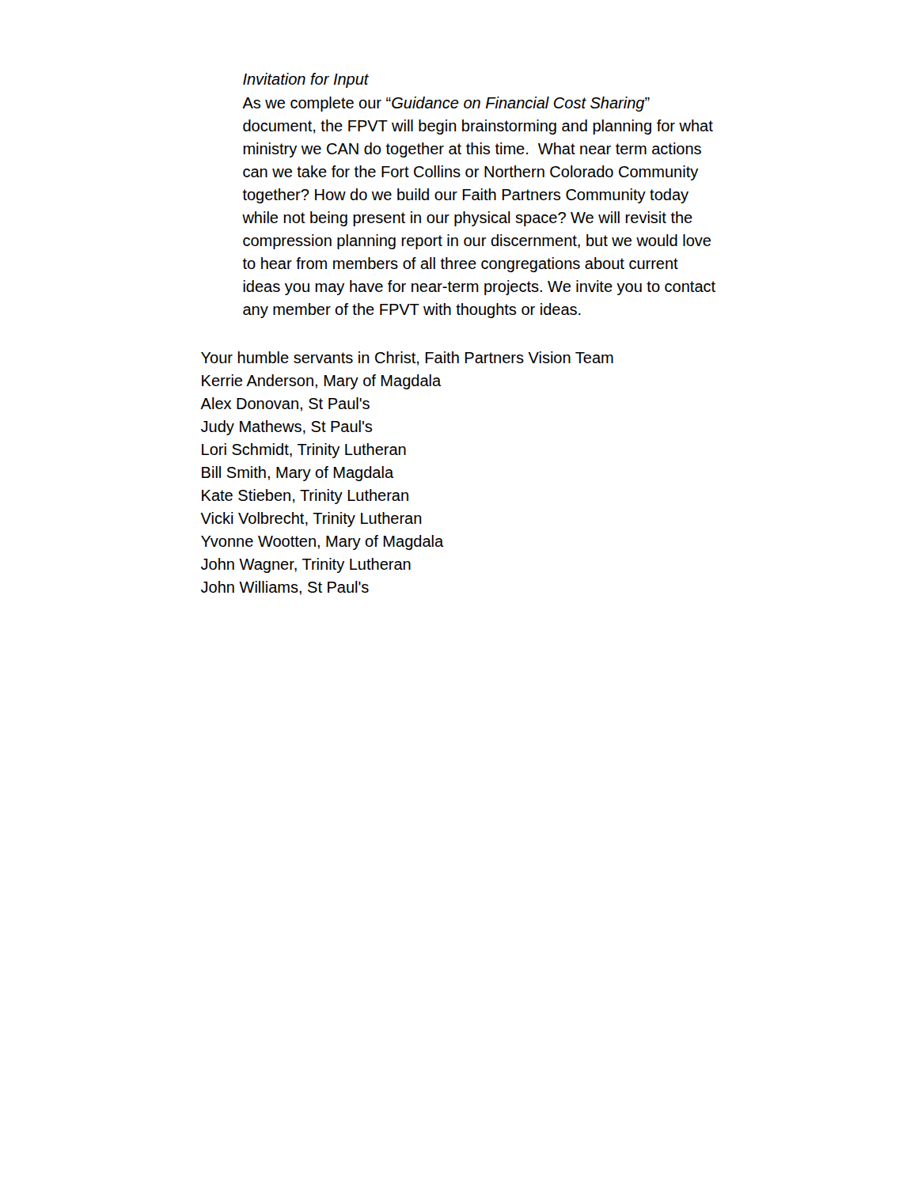Invitation for Input
As we complete our “Guidance on Financial Cost Sharing” document, the FPVT will begin brainstorming and planning for what ministry we CAN do together at this time. What near term actions can we take for the Fort Collins or Northern Colorado Community together? How do we build our Faith Partners Community today while not being present in our physical space? We will revisit the compression planning report in our discernment, but we would love to hear from members of all three congregations about current ideas you may have for near-term projects. We invite you to contact any member of the FPVT with thoughts or ideas.
Your humble servants in Christ, Faith Partners Vision Team
Kerrie Anderson, Mary of Magdala
Alex Donovan, St Paul's
Judy Mathews, St Paul's
Lori Schmidt, Trinity Lutheran
Bill Smith, Mary of Magdala
Kate Stieben, Trinity Lutheran
Vicki Volbrecht, Trinity Lutheran
Yvonne Wootten, Mary of Magdala
John Wagner, Trinity Lutheran
John Williams, St Paul's